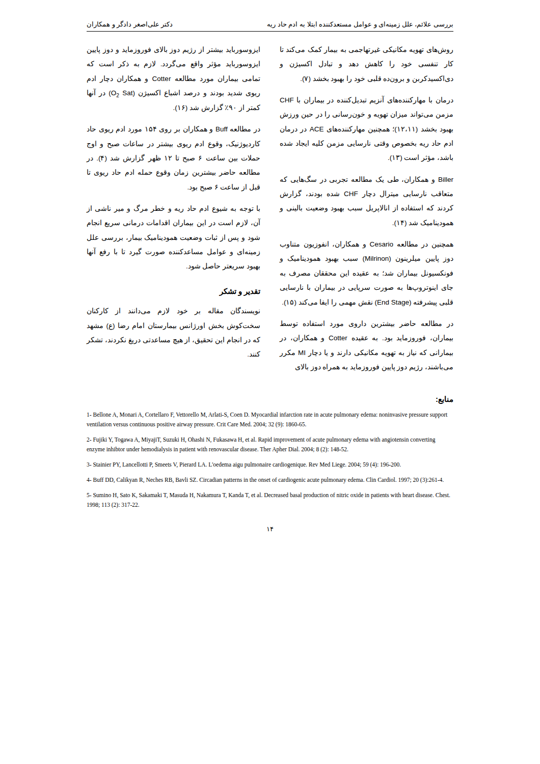بررسی علائم، علل زمینه‌ای و عوامل مستعدکننده ابتلا به ادم حاد ریه
دکتر علی‌اصغر دادگر و همکاران
روش‌های تهویه مکانیکی غیرتهاجمی به بیمار کمک می‌کند تا کار تنفسی خود را کاهش دهد و تبادل اکسیژن و دی‌اکسیدکربن و برون‌ده قلبی خود را بهبود بخشد (۷).
درمان با مهارکننده‌های آنزیم تبدیل‌کننده در بیماران با CHF مزمن می‌تواند میزان تهویه و خون‌رسانی را در حین ورزش بهبود بخشد (۱۲،۱۱)؛ همچنین مهارکننده‌های ACE در درمان ادم حاد ریه بخصوص وقتی نارسایی مزمن کلیه ایجاد شده باشد، مؤثر است (۱۳).
Biller و همکاران، طی یک مطالعه تجربی در سگ‌هایی که متعاقب نارسایی میترال دچار CHF شده بودند، گزارش کردند که استفاده از انالاپریل سبب بهبود وضعیت بالینی و همودینامیک شد (۱۴).
همچنین در مطالعه Cesario و همکاران، انفوزیون متناوب دوز پایین میلرینون (Milrinon) سبب بهبود همودینامیک و فونکسیونل بیماران شد؛ به عقیده این محققان مصرف به جای اینوتروپ‌ها به صورت سرپایی در بیماران با نارسایی قلبی پیشرفته (End Stage) نقش مهمی را ایفا می‌کند (۱۵).
در مطالعه حاضر بیشترین داروی مورد استفاده توسط بیماران، فوروزماید بود. به عقیده Cotter و همکاران، در بیمارانی که نیاز به تهویه مکانیکی دارند و یا دچار MI مکرر می‌باشند، رژیم دوز پایین فوروزماید به همراه دوز بالای
ایزوسورباید بیشتر از رژیم دوز بالای فوروزماید و دوز پایین ایزوسورباید مؤثر واقع می‌گردد. لازم به ذکر است که تمامی بیماران مورد مطالعه Cotter و همکاران دچار ادم ریوی شدید بودند و درصد اشباع اکسیژن (O2 Sat) در آنها کمتر از ۹۰٪ گزارش شد (۱۶).
در مطالعه Buff و همکاران بر روی ۱۵۴ مورد ادم ریوی حاد کاردیوژنیک، وقوع ادم ریوی بیشتر در ساعات صبح و اوج حملات بین ساعت ۶ صبح تا ۱۲ ظهر گزارش شد (۴). در مطالعه حاضر بیشترین زمان وقوع حمله ادم حاد ریوی تا قبل از ساعت ۶ صبح بود.
با توجه به شیوع ادم حاد ریه و خطر مرگ و میر ناشی از آن، لازم است در این بیماران اقدامات درمانی سریع انجام شود و پس از ثبات وضعیت همودینامیک بیمار، بررسی علل زمینه‌ای و عوامل مساعدکننده صورت گیرد تا با رفع آنها بهبود سریعتر حاصل شود.
تقدیر و تشکر
نویسندگان مقاله بر خود لازم می‌دانند از کارکنان سخت‌کوش بخش اورژانس بیمارستان امام رضا (ع) مشهد که در انجام این تحقیق، از هیچ مساعدتی دریغ نکردند، تشکر کنند.
منابع:
1- Bellone A, Monari A, Cortellaro F, Vettorello M, Arlati-S, Coen D. Myocardial infarction rate in acute pulmonary edema: noninvasive pressure support ventilation versus continuous positive airway pressure. Crit Care Med. 2004; 32 (9): 1860-65.
2- Fujiki Y, Togawa A, MiyajiT, Suzuki H, Ohashi N, Fukasawa H, et al. Rapid improvement of acute pulmonary edema with angiotensin converting enzyme inhibtor under hemodialysis in patient with renovascular disease. Ther Apher Dial. 2004; 8 (2): 148-52.
3- Stainier PY, Lancellotti P, Smeets V, Pierard LA. L'oedema aigu pulmonaire cardiogenique. Rev Med Liege. 2004; 59 (4): 196-200.
4- Buff DD, Calikyan R, Neches RB, Bavli SZ. Circadian patterns in the onset of cardiogenic acute pulmonary edema. Clin Cardiol. 1997; 20 (3):261-4.
5- Sumino H, Sato K, Sakamaki T, Masuda H, Nakamura T, Kanda T, et al. Decreased basal production of nitric oxide in patients with heart disease. Chest. 1998; 113 (2): 317-22.
۱۴